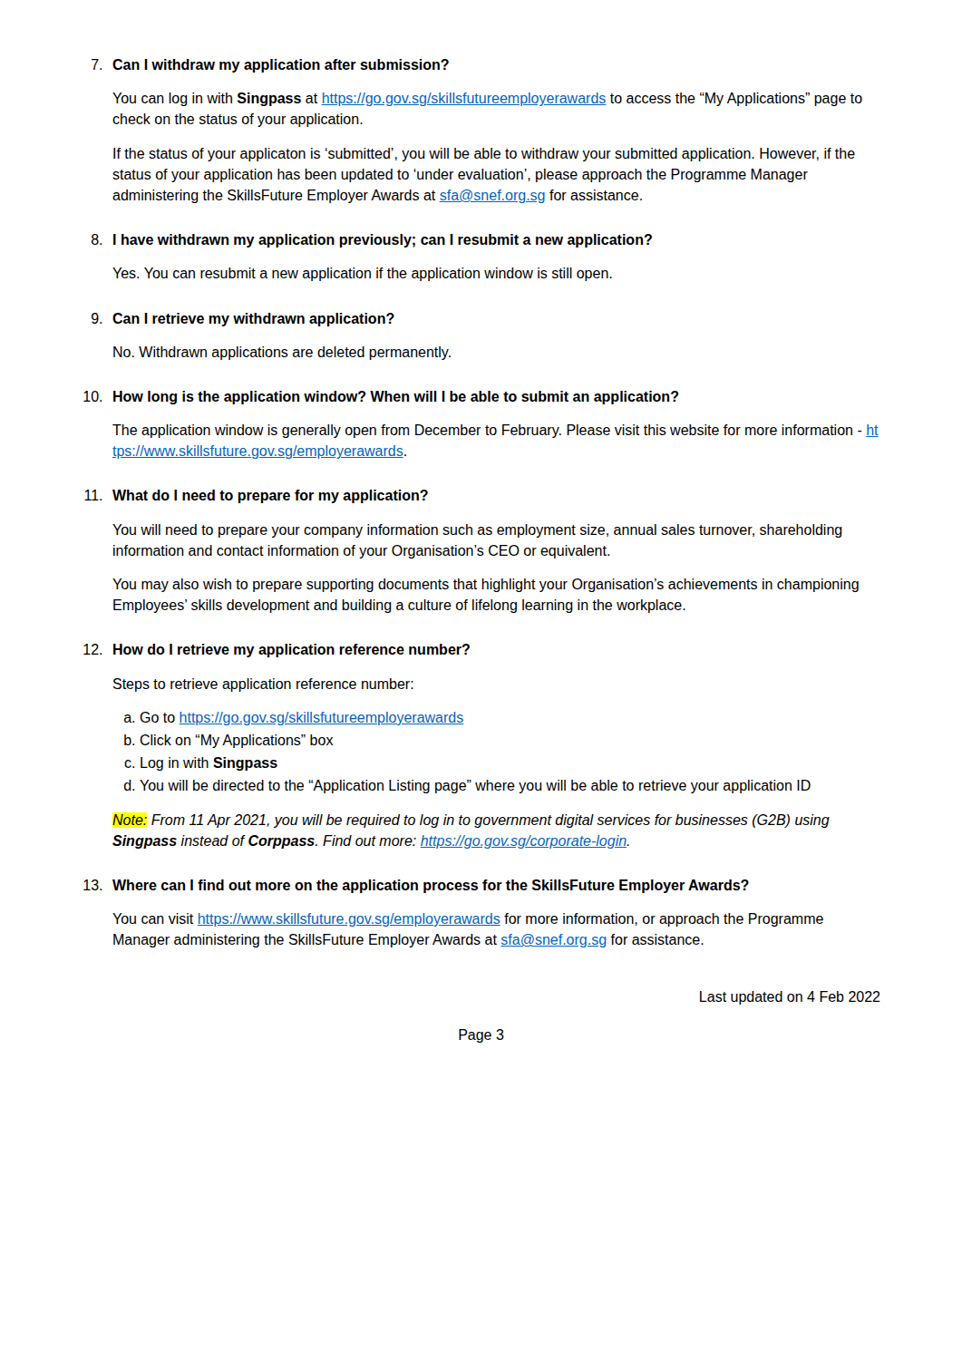Can I withdraw my application after submission?
You can log in with Singpass at https://go.gov.sg/skillsfutureemployerawards to access the “My Applications” page to check on the status of your application.
If the status of your applicaton is ‘submitted’, you will be able to withdraw your submitted application. However, if the status of your application has been updated to ‘under evaluation’, please approach the Programme Manager administering the SkillsFuture Employer Awards at sfa@snef.org.sg for assistance.
I have withdrawn my application previously; can I resubmit a new application?
Yes. You can resubmit a new application if the application window is still open.
Can I retrieve my withdrawn application?
No. Withdrawn applications are deleted permanently.
How long is the application window? When will I be able to submit an application?
The application window is generally open from December to February. Please visit this website for more information - https://www.skillsfuture.gov.sg/employerawards.
What do I need to prepare for my application?
You will need to prepare your company information such as employment size, annual sales turnover, shareholding information and contact information of your Organisation’s CEO or equivalent.
You may also wish to prepare supporting documents that highlight your Organisation’s achievements in championing Employees’ skills development and building a culture of lifelong learning in the workplace.
How do I retrieve my application reference number?
Steps to retrieve application reference number:
Go to https://go.gov.sg/skillsfutureemployerawards
Click on “My Applications” box
Log in with Singpass
You will be directed to the “Application Listing page” where you will be able to retrieve your application ID
Note: From 11 Apr 2021, you will be required to log in to government digital services for businesses (G2B) using Singpass instead of Corppass. Find out more: https://go.gov.sg/corporate-login.
Where can I find out more on the application process for the SkillsFuture Employer Awards?
You can visit https://www.skillsfuture.gov.sg/employerawards for more information, or approach the Programme Manager administering the SkillsFuture Employer Awards at sfa@snef.org.sg for assistance.
Last updated on 4 Feb 2022
Page 3